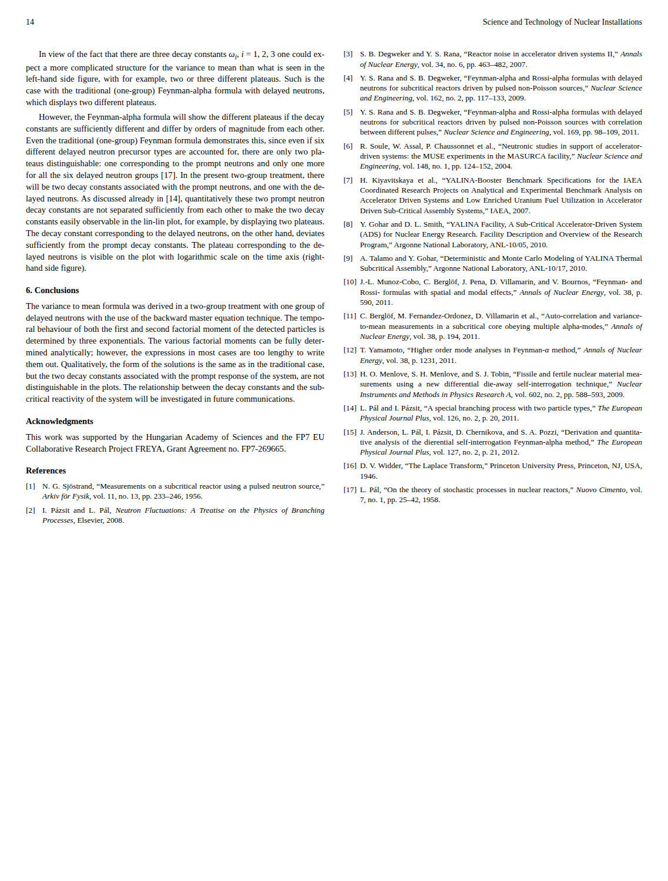14 Science and Technology of Nuclear Installations
In view of the fact that there are three decay constants ωi, i = 1, 2, 3 one could expect a more complicated structure for the variance to mean than what is seen in the left-hand side figure, with for example, two or three different plateaus. Such is the case with the traditional (one-group) Feynman-alpha formula with delayed neutrons, which displays two different plateaus.
However, the Feynman-alpha formula will show the different plateaus if the decay constants are sufficiently different and differ by orders of magnitude from each other. Even the traditional (one-group) Feynman formula demonstrates this, since even if six different delayed neutron precursor types are accounted for, there are only two plateaus distinguishable: one corresponding to the prompt neutrons and only one more for all the six delayed neutron groups [17]. In the present two-group treatment, there will be two decay constants associated with the prompt neutrons, and one with the delayed neutrons. As discussed already in [14], quantitatively these two prompt neutron decay constants are not separated sufficiently from each other to make the two decay constants easily observable in the lin-lin plot, for example, by displaying two plateaus. The decay constant corresponding to the delayed neutrons, on the other hand, deviates sufficiently from the prompt decay constants. The plateau corresponding to the delayed neutrons is visible on the plot with logarithmic scale on the time axis (right-hand side figure).
6. Conclusions
The variance to mean formula was derived in a two-group treatment with one group of delayed neutrons with the use of the backward master equation technique. The temporal behaviour of both the first and second factorial moment of the detected particles is determined by three exponentials. The various factorial moments can be fully determined analytically; however, the expressions in most cases are too lengthy to write them out. Qualitatively, the form of the solutions is the same as in the traditional case, but the two decay constants associated with the prompt response of the system, are not distinguishable in the plots. The relationship between the decay constants and the subcritical reactivity of the system will be investigated in future communications.
Acknowledgments
This work was supported by the Hungarian Academy of Sciences and the FP7 EU Collaborative Research Project FREYA, Grant Agreement no. FP7-269665.
References
N. G. Sjöstrand, “Measurements on a subcritical reactor using a pulsed neutron source,” Arkiv för Fysik, vol. 11, no. 13, pp. 233–246, 1956.
I. Pázsit and L. Pál, Neutron Fluctuations: A Treatise on the Physics of Branching Processes, Elsevier, 2008.
S. B. Degweker and Y. S. Rana, “Reactor noise in accelerator driven systems II,” Annals of Nuclear Energy, vol. 34, no. 6, pp. 463–482, 2007.
Y. S. Rana and S. B. Degweker, “Feynman-alpha and Rossi-alpha formulas with delayed neutrons for subcritical reactors driven by pulsed non-Poisson sources,” Nuclear Science and Engineering, vol. 162, no. 2, pp. 117–133, 2009.
Y. S. Rana and S. B. Degweker, “Feynman-alpha and Rossi-alpha formulas with delayed neutrons for subcritical reactors driven by pulsed non-Poisson sources with correlation between different pulses,” Nuclear Science and Engineering, vol. 169, pp. 98–109, 2011.
R. Soule, W. Assal, P. Chaussonnet et al., “Neutronic studies in support of accelerator-driven systems: the MUSE experiments in the MASURCA facility,” Nuclear Science and Engineering, vol. 148, no. 1, pp. 124–152, 2004.
H. Kiyavitskaya et al., “YALINA-Booster Benchmark Specifications for the IAEA Coordinated Research Projects on Analytical and Experimental Benchmark Analysis on Accelerator Driven Systems and Low Enriched Uranium Fuel Utilization in Accelerator Driven Sub-Critical Assembly Systems,” IAEA, 2007.
Y. Gohar and D. L. Smith, “YALINA Facility, A Sub-Critical Accelerator-Driven System (ADS) for Nuclear Energy Research. Facility Description and Overview of the Research Program,” Argonne National Laboratory, ANL-10/05, 2010.
A. Talamo and Y. Gohar, “Deterministic and Monte Carlo Modeling of YALINA Thermal Subcritical Assembly,” Argonne National Laboratory, ANL-10/17, 2010.
J.-L. Munoz-Cobo, C. Berglöf, J. Pena, D. Villamarin, and V. Bournos, “Feynman- and Rossi- formulas with spatial and modal effects,” Annals of Nuclear Energy, vol. 38, p. 590, 2011.
C. Berglöf, M. Fernandez-Ordonez, D. Villamarin et al., “Auto-correlation and variance-to-mean measurements in a subcritical core obeying multiple alpha-modes,” Annals of Nuclear Energy, vol. 38, p. 194, 2011.
T. Yamamoto, “Higher order mode analyses in Feynman-α method,” Annals of Nuclear Energy, vol. 38, p. 1231, 2011.
H. O. Menlove, S. H. Menlove, and S. J. Tobin, “Fissile and fertile nuclear material measurements using a new differential die-away self-interrogation technique,” Nuclear Instruments and Methods in Physics Research A, vol. 602, no. 2, pp. 588–593, 2009.
L. Pál and I. Pázsit, “A special branching process with two particle types,” The European Physical Journal Plus, vol. 126, no. 2, p. 20, 2011.
J. Anderson, L. Pál, I. Pázsit, D. Chernikova, and S. A. Pozzi, “Derivation and quantitative analysis of the dierential self-interrogation Feynman-alpha method,” The European Physical Journal Plus, vol. 127, no. 2, p. 21, 2012.
D. V. Widder, “The Laplace Transform,” Princeton University Press, Princeton, NJ, USA, 1946.
L. Pál, “On the theory of stochastic processes in nuclear reactors,” Nuovo Cimento, vol. 7, no. 1, pp. 25–42, 1958.